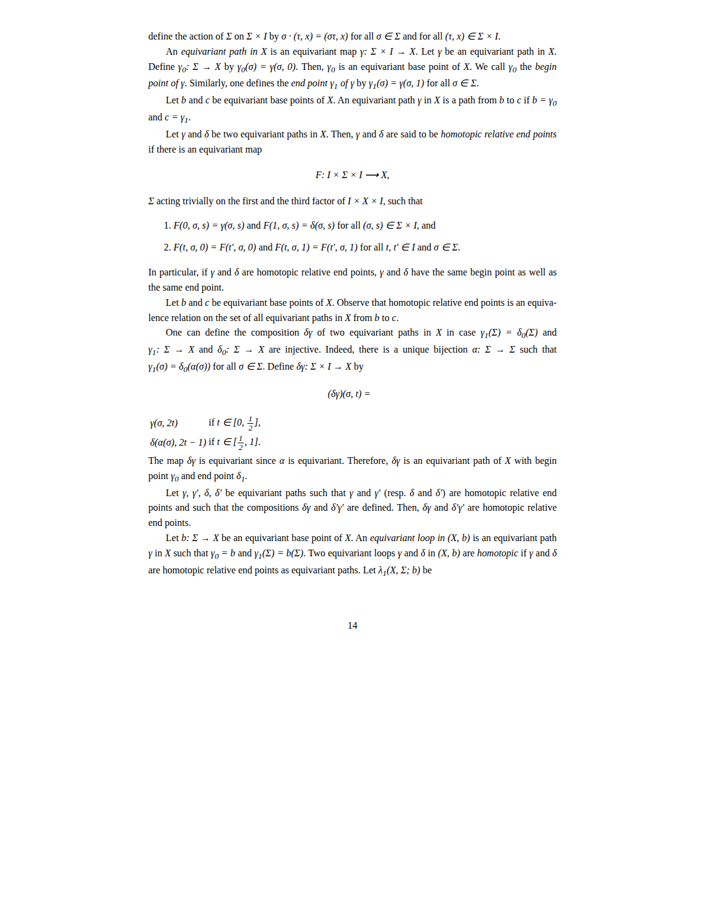define the action of Σ on Σ × I by σ · (τ, x) = (στ, x) for all σ ∈ Σ and for all (τ, x) ∈ Σ × I.
An equivariant path in X is an equivariant map γ: Σ × I → X. Let γ be an equivariant path in X. Define γ0: Σ → X by γ0(σ) = γ(σ, 0). Then, γ0 is an equivariant base point of X. We call γ0 the begin point of γ. Similarly, one defines the end point γ1 of γ by γ1(σ) = γ(σ, 1) for all σ ∈ Σ.
Let b and c be equivariant base points of X. An equivariant path γ in X is a path from b to c if b = γ0 and c = γ1.
Let γ and δ be two equivariant paths in X. Then, γ and δ are said to be homotopic relative end points if there is an equivariant map
F: I × Σ × I ⟶ X,
Σ acting trivially on the first and the third factor of I × X × I, such that
F(0, σ, s) = γ(σ, s) and F(1, σ, s) = δ(σ, s) for all (σ, s) ∈ Σ × I, and
F(t, σ, 0) = F(t′, σ, 0) and F(t, σ, 1) = F(t′, σ, 1) for all t, t′ ∈ I and σ ∈ Σ.
In particular, if γ and δ are homotopic relative end points, γ and δ have the same begin point as well as the same end point.
Let b and c be equivariant base points of X. Observe that homotopic relative end points is an equivalence relation on the set of all equivariant paths in X from b to c.
One can define the composition δγ of two equivariant paths in X in case γ1(Σ) = δ0(Σ) and γ1: Σ → X and δ0: Σ → X are injective. Indeed, there is a unique bijection α: Σ → Σ such that γ1(σ) = δ0(α(σ)) for all σ ∈ Σ. Define δγ: Σ × I → X by
(δγ)(σ, t) =
| γ(σ, 2t) | if t ∈ [0, 1 2 ] , |
| δ(α(σ), 2t − 1) | if t ∈ [ 1 2 , 1] . |
The map δγ is equivariant since α is equivariant. Therefore, δγ is an equivariant path of X with begin point γ0 and end point δ1.
Let γ, γ′, δ, δ′ be equivariant paths such that γ and γ′ (resp. δ and δ′) are homotopic relative end points and such that the compositions δγ and δ′γ′ are defined. Then, δγ and δ′γ′ are homotopic relative end points.
Let b: Σ → X be an equivariant base point of X. An equivariant loop in (X, b) is an equivariant path γ in X such that γ0 = b and γ1(Σ) = b(Σ). Two equivariant loops γ and δ in (X, b) are homotopic if γ and δ are homotopic relative end points as equivariant paths. Let λ1(X, Σ; b) be
14